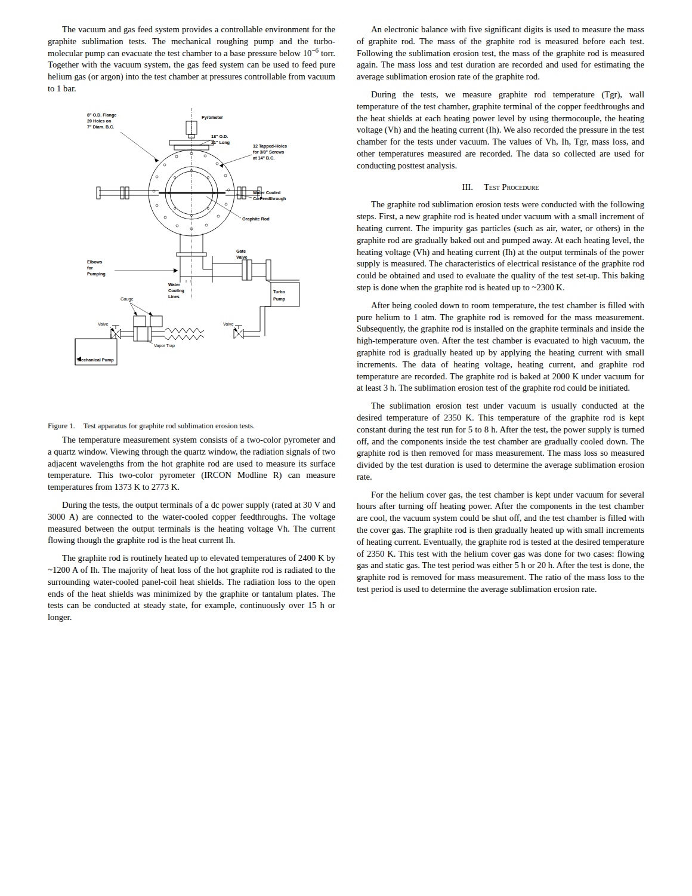The vacuum and gas feed system provides a controllable environment for the graphite sublimation tests. The mechanical roughing pump and the turbo-molecular pump can evacuate the test chamber to a base pressure below 10−6 torr. Together with the vacuum system, the gas feed system can be used to feed pure helium gas (or argon) into the test chamber at pressures controllable from vacuum to 1 bar.
Pyrometer 8" O.D. Flange 20 Holes on 7" Diam. B.C. 18" O.D. 21" Long 12 Tapped-Holes for 3/8" Screws at 14" B.C. Water Cooled Cu Feedthrough Graphite Rod Elbows for Pumping Gate Valve Turbo Pump Water Cooling Lines Gauge Valve Vapor Trap Valve Mechanical Pump
Figure 1. Test apparatus for graphite rod sublimation erosion tests.
The temperature measurement system consists of a two-color pyrometer and a quartz window. Viewing through the quartz window, the radiation signals of two adjacent wavelengths from the hot graphite rod are used to measure its surface temperature. This two-color pyrometer (IRCON Modline R) can measure temperatures from 1373 K to 2773 K.
During the tests, the output terminals of a dc power supply (rated at 30 V and 3000 A) are connected to the water-cooled copper feedthroughs. The voltage measured between the output terminals is the heating voltage Vh. The current flowing though the graphite rod is the heat current Ih.
The graphite rod is routinely heated up to elevated temperatures of 2400 K by ~1200 A of Ih. The majority of heat loss of the hot graphite rod is radiated to the surrounding water-cooled panel-coil heat shields. The radiation loss to the open ends of the heat shields was minimized by the graphite or tantalum plates. The tests can be conducted at steady state, for example, continuously over 15 h or longer.
An electronic balance with five significant digits is used to measure the mass of graphite rod. The mass of the graphite rod is measured before each test. Following the sublimation erosion test, the mass of the graphite rod is measured again. The mass loss and test duration are recorded and used for estimating the average sublimation erosion rate of the graphite rod.
During the tests, we measure graphite rod temperature (Tgr), wall temperature of the test chamber, graphite terminal of the copper feedthroughs and the heat shields at each heating power level by using thermocouple, the heating voltage (Vh) and the heating current (Ih). We also recorded the pressure in the test chamber for the tests under vacuum. The values of Vh, Ih, Tgr, mass loss, and other temperatures measured are recorded. The data so collected are used for conducting posttest analysis.
III. Test Procedure
The graphite rod sublimation erosion tests were conducted with the following steps. First, a new graphite rod is heated under vacuum with a small increment of heating current. The impurity gas particles (such as air, water, or others) in the graphite rod are gradually baked out and pumped away. At each heating level, the heating voltage (Vh) and heating current (Ih) at the output terminals of the power supply is measured. The characteristics of electrical resistance of the graphite rod could be obtained and used to evaluate the quality of the test set-up. This baking step is done when the graphite rod is heated up to ~2300 K.
After being cooled down to room temperature, the test chamber is filled with pure helium to 1 atm. The graphite rod is removed for the mass measurement. Subsequently, the graphite rod is installed on the graphite terminals and inside the high-temperature oven. After the test chamber is evacuated to high vacuum, the graphite rod is gradually heated up by applying the heating current with small increments. The data of heating voltage, heating current, and graphite rod temperature are recorded. The graphite rod is baked at 2000 K under vacuum for at least 3 h. The sublimation erosion test of the graphite rod could be initiated.
The sublimation erosion test under vacuum is usually conducted at the desired temperature of 2350 K. This temperature of the graphite rod is kept constant during the test run for 5 to 8 h. After the test, the power supply is turned off, and the components inside the test chamber are gradually cooled down. The graphite rod is then removed for mass measurement. The mass loss so measured divided by the test duration is used to determine the average sublimation erosion rate.
For the helium cover gas, the test chamber is kept under vacuum for several hours after turning off heating power. After the components in the test chamber are cool, the vacuum system could be shut off, and the test chamber is filled with the cover gas. The graphite rod is then gradually heated up with small increments of heating current. Eventually, the graphite rod is tested at the desired temperature of 2350 K. This test with the helium cover gas was done for two cases: flowing gas and static gas. The test period was either 5 h or 20 h. After the test is done, the graphite rod is removed for mass measurement. The ratio of the mass loss to the test period is used to determine the average sublimation erosion rate.